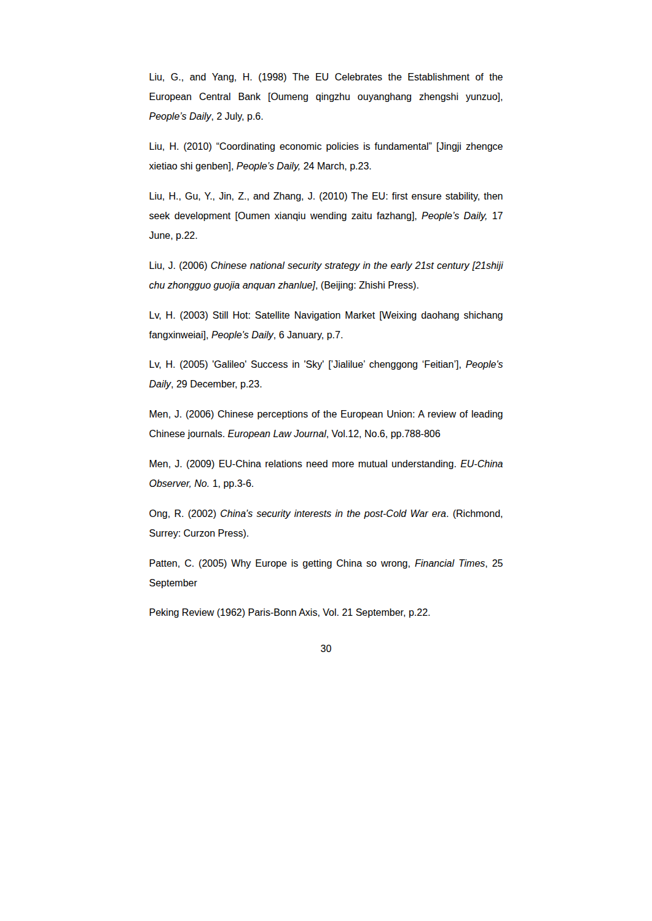Liu, G., and Yang, H. (1998) The EU Celebrates the Establishment of the European Central Bank [Oumeng qingzhu ouyanghang zhengshi yunzuo], People’s Daily, 2 July, p.6.
Liu, H. (2010) “Coordinating economic policies is fundamental” [Jingji zhengce xietiao shi genben], People’s Daily, 24 March, p.23.
Liu, H., Gu, Y., Jin, Z., and Zhang, J. (2010) The EU: first ensure stability, then seek development [Oumen xianqiu wending zaitu fazhang], People’s Daily, 17 June, p.22.
Liu, J. (2006) Chinese national security strategy in the early 21st century [21shiji chu zhongguo guojia anquan zhanlue], (Beijing: Zhishi Press).
Lv, H. (2003) Still Hot: Satellite Navigation Market [Weixing daohang shichang fangxinweiai], People's Daily, 6 January, p.7.
Lv, H. (2005) 'Galileo' Success in 'Sky' [’Jialilue’ chenggong ‘Feitian’], People's Daily, 29 December, p.23.
Men, J. (2006) Chinese perceptions of the European Union: A review of leading Chinese journals. European Law Journal, Vol.12, No.6, pp.788-806
Men, J. (2009) EU-China relations need more mutual understanding. EU-China Observer, No. 1, pp.3-6.
Ong, R. (2002) China's security interests in the post-Cold War era. (Richmond, Surrey: Curzon Press).
Patten, C. (2005) Why Europe is getting China so wrong, Financial Times, 25 September
Peking Review (1962) Paris-Bonn Axis, Vol. 21 September, p.22.
30